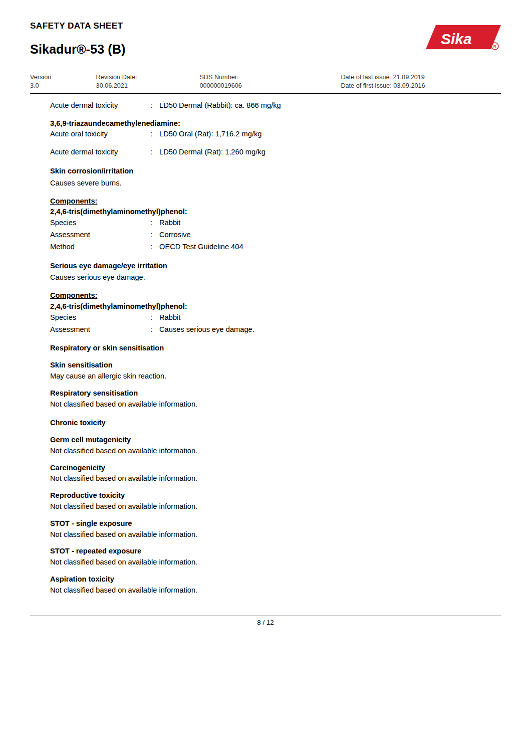SAFETY DATA SHEET
Sikadur®-53 (B)
Sika R
| Version 3.0 | Revision Date: 30.06.2021 | SDS Number: 000000019606 | Date of last issue: 21.09.2019 Date of first issue: 03.09.2016 |
Acute dermal toxicity
:
LD50 Dermal (Rabbit): ca. 866 mg/kg
3,6,9-triazaundecamethylenediamine:
Acute oral toxicity
:
LD50 Oral (Rat): 1,716.2 mg/kg
Acute dermal toxicity
:
LD50 Dermal (Rat): 1,260 mg/kg
Skin corrosion/irritation
Causes severe burns.
Components:
2,4,6-tris(dimethylaminomethyl)phenol:
Species
:
Rabbit
Assessment
:
Corrosive
Method
:
OECD Test Guideline 404
Serious eye damage/eye irritation
Causes serious eye damage.
Components:
2,4,6-tris(dimethylaminomethyl)phenol:
Species
:
Rabbit
Assessment
:
Causes serious eye damage.
Respiratory or skin sensitisation
Skin sensitisation
May cause an allergic skin reaction.
Respiratory sensitisation
Not classified based on available information.
Chronic toxicity
Germ cell mutagenicity
Not classified based on available information.
Carcinogenicity
Not classified based on available information.
Reproductive toxicity
Not classified based on available information.
STOT - single exposure
Not classified based on available information.
STOT - repeated exposure
Not classified based on available information.
Aspiration toxicity
Not classified based on available information.
8 / 12